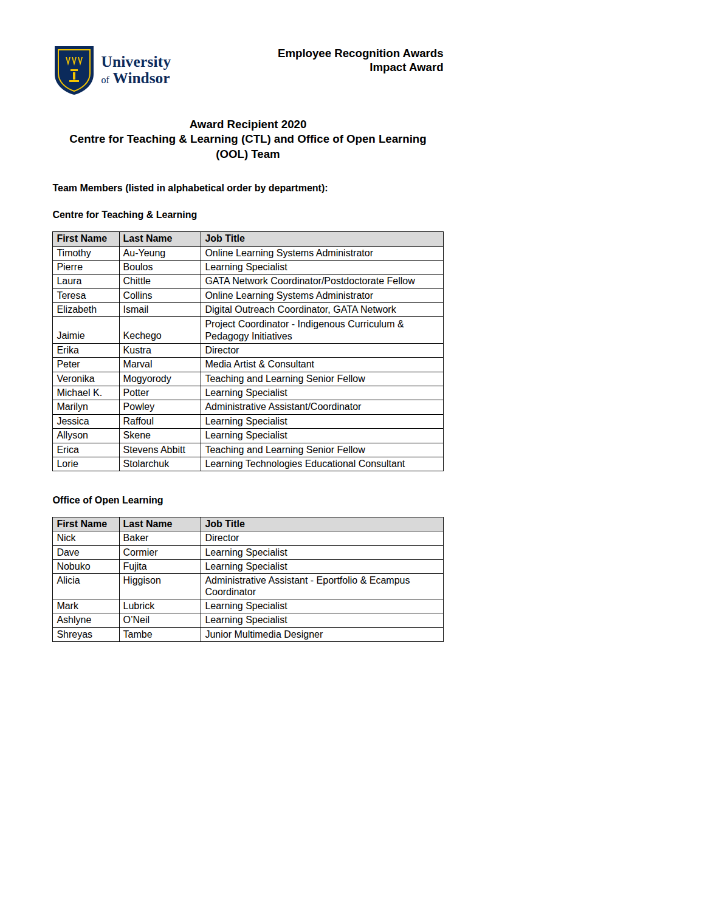University of Windsor
Employee Recognition Awards
Impact Award
Award Recipient 2020 Centre for Teaching & Learning (CTL) and Office of Open Learning (OOL) Team
Team Members (listed in alphabetical order by department):
Centre for Teaching & Learning
| First Name | Last Name | Job Title |
| --- | --- | --- |
| Timothy | Au-Yeung | Online Learning Systems Administrator |
| Pierre | Boulos | Learning Specialist |
| Laura | Chittle | GATA Network Coordinator/Postdoctorate Fellow |
| Teresa | Collins | Online Learning Systems Administrator |
| Elizabeth | Ismail | Digital Outreach Coordinator, GATA Network |
| Jaimie | Kechego | Project Coordinator - Indigenous Curriculum & Pedagogy Initiatives |
| Erika | Kustra | Director |
| Peter | Marval | Media Artist & Consultant |
| Veronika | Mogyorody | Teaching and Learning Senior Fellow |
| Michael K. | Potter | Learning Specialist |
| Marilyn | Powley | Administrative Assistant/Coordinator |
| Jessica | Raffoul | Learning Specialist |
| Allyson | Skene | Learning Specialist |
| Erica | Stevens Abbitt | Teaching and Learning Senior Fellow |
| Lorie | Stolarchuk | Learning Technologies Educational Consultant |
Office of Open Learning
| First Name | Last Name | Job Title |
| --- | --- | --- |
| Nick | Baker | Director |
| Dave | Cormier | Learning Specialist |
| Nobuko | Fujita | Learning Specialist |
| Alicia | Higgison | Administrative Assistant - Eportfolio & Ecampus Coordinator |
| Mark | Lubrick | Learning Specialist |
| Ashlyne | O’Neil | Learning Specialist |
| Shreyas | Tambe | Junior Multimedia Designer |